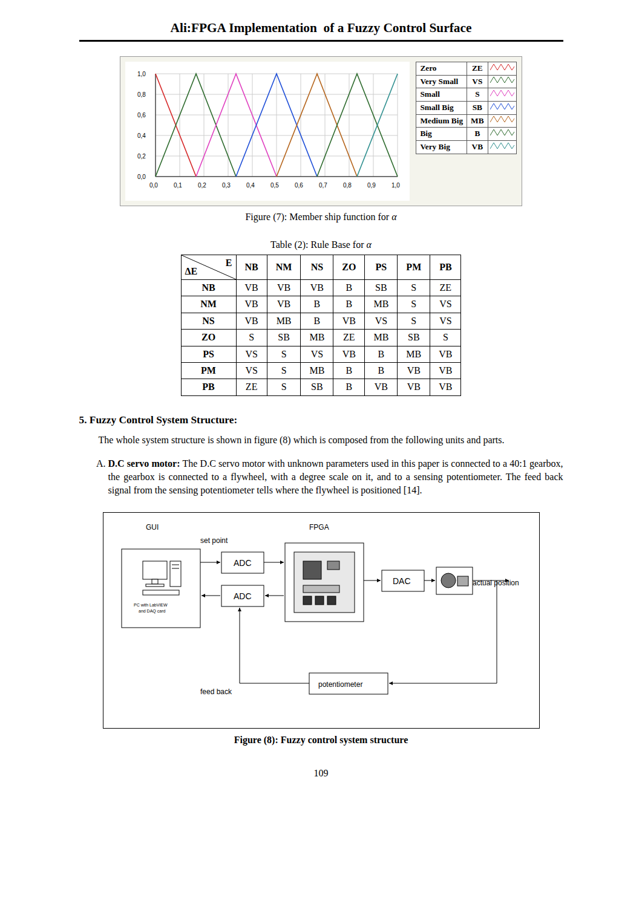Ali:FPGA Implementation of a Fuzzy Control Surface
1,0 0,8 0,6 0,4 0,2 0,0 0,0 0,1 0,2 0,3 0,4 0,5 0,6 0,7 0,8 0,9 1,0
| Zero | ZE | |
| Very Small | VS | |
| Small | S | |
| Small Big | SB | |
| Medium Big | MB | |
| Big | B | |
| Very Big | VB | |
Figure (7): Member ship function for α
Table (2): Rule Base for α
| E ΔE | NB | NM | NS | ZO | PS | PM | PB |
| --- | --- | --- | --- | --- | --- | --- | --- |
| NB | VB | VB | VB | B | SB | S | ZE |
| NM | VB | VB | B | B | MB | S | VS |
| NS | VB | MB | B | VB | VS | S | VS |
| ZO | S | SB | MB | ZE | MB | SB | S |
| PS | VS | S | VS | VB | B | MB | VB |
| PM | VS | S | MB | B | B | VB | VB |
| PB | ZE | S | SB | B | VB | VB | VB |
5. Fuzzy Control System Structure:
The whole system structure is shown in figure (8) which is composed from the following units and parts.
D.C servo motor: The D.C servo motor with unknown parameters used in this paper is connected to a 40:1 gearbox, the gearbox is connected to a flywheel, with a degree scale on it, and to a sensing potentiometer. The feed back signal from the sensing potentiometer tells where the flywheel is positioned [14].
GUI FPGA set point actual position feed back PC with LabVIEW and DAQ card ADC ADC DAC potentiometer
Figure (8): Fuzzy control system structure
109